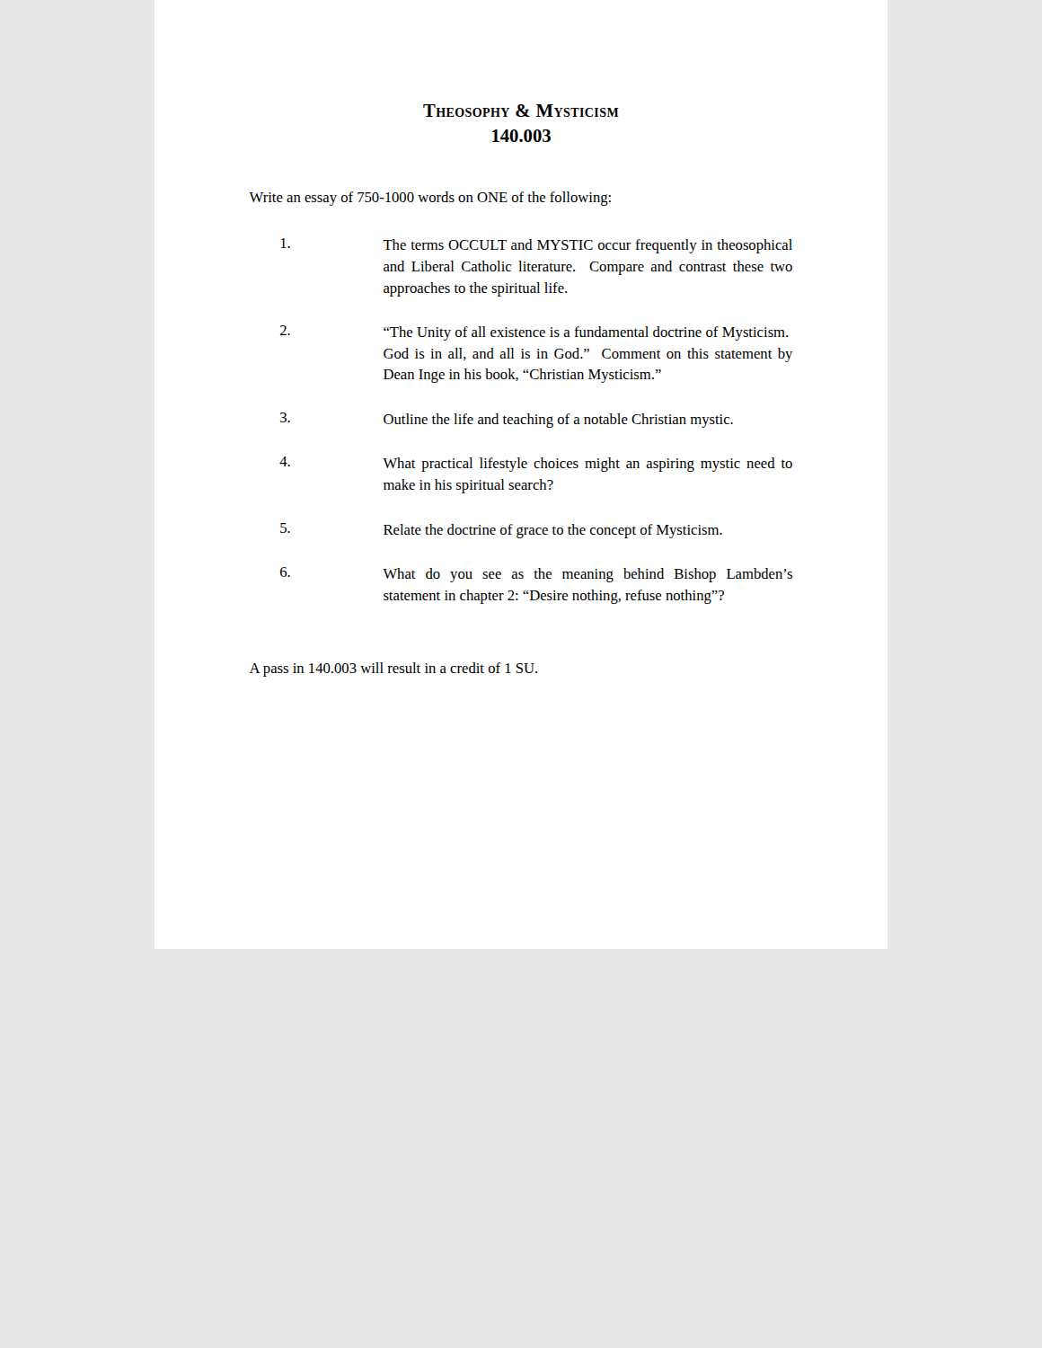Theosophy & Mysticism140.003
Write an essay of 750-1000 words on ONE of the following:
1. The terms OCCULT and MYSTIC occur frequently in theosophical and Liberal Catholic literature. Compare and contrast these two approaches to the spiritual life.
2. “The Unity of all existence is a fundamental doctrine of Mysticism. God is in all, and all is in God.” Comment on this statement by Dean Inge in his book, “Christian Mysticism.”
3. Outline the life and teaching of a notable Christian mystic.
4. What practical lifestyle choices might an aspiring mystic need to make in his spiritual search?
5. Relate the doctrine of grace to the concept of Mysticism.
6. What do you see as the meaning behind Bishop Lambden’s statement in chapter 2: “Desire nothing, refuse nothing”?
A pass in 140.003 will result in a credit of 1 SU.